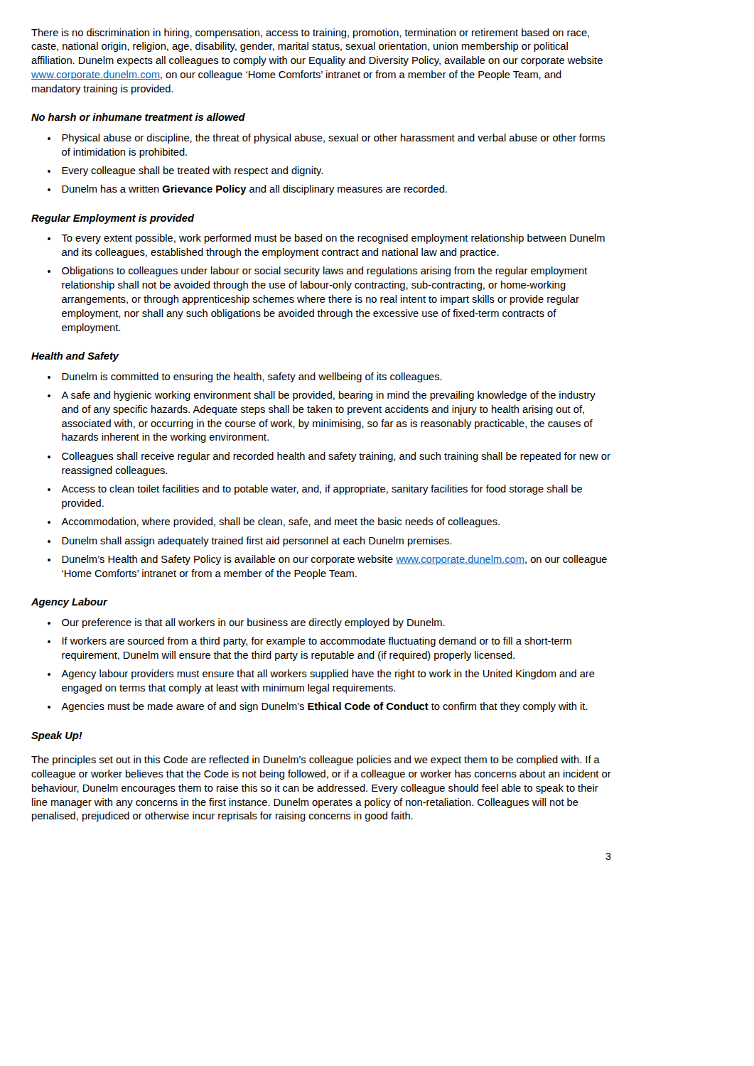There is no discrimination in hiring, compensation, access to training, promotion, termination or retirement based on race, caste, national origin, religion, age, disability, gender, marital status, sexual orientation, union membership or political affiliation. Dunelm expects all colleagues to comply with our Equality and Diversity Policy, available on our corporate website www.corporate.dunelm.com, on our colleague ‘Home Comforts’ intranet or from a member of the People Team, and mandatory training is provided.
No harsh or inhumane treatment is allowed
Physical abuse or discipline, the threat of physical abuse, sexual or other harassment and verbal abuse or other forms of intimidation is prohibited.
Every colleague shall be treated with respect and dignity.
Dunelm has a written Grievance Policy and all disciplinary measures are recorded.
Regular Employment is provided
To every extent possible, work performed must be based on the recognised employment relationship between Dunelm and its colleagues, established through the employment contract and national law and practice.
Obligations to colleagues under labour or social security laws and regulations arising from the regular employment relationship shall not be avoided through the use of labour-only contracting, sub-contracting, or home-working arrangements, or through apprenticeship schemes where there is no real intent to impart skills or provide regular employment, nor shall any such obligations be avoided through the excessive use of fixed-term contracts of employment.
Health and Safety
Dunelm is committed to ensuring the health, safety and wellbeing of its colleagues.
A safe and hygienic working environment shall be provided, bearing in mind the prevailing knowledge of the industry and of any specific hazards. Adequate steps shall be taken to prevent accidents and injury to health arising out of, associated with, or occurring in the course of work, by minimising, so far as is reasonably practicable, the causes of hazards inherent in the working environment.
Colleagues shall receive regular and recorded health and safety training, and such training shall be repeated for new or reassigned colleagues.
Access to clean toilet facilities and to potable water, and, if appropriate, sanitary facilities for food storage shall be provided.
Accommodation, where provided, shall be clean, safe, and meet the basic needs of colleagues.
Dunelm shall assign adequately trained first aid personnel at each Dunelm premises.
Dunelm’s Health and Safety Policy is available on our corporate website www.corporate.dunelm.com, on our colleague ‘Home Comforts’ intranet or from a member of the People Team.
Agency Labour
Our preference is that all workers in our business are directly employed by Dunelm.
If workers are sourced from a third party, for example to accommodate fluctuating demand or to fill a short-term requirement, Dunelm will ensure that the third party is reputable and (if required) properly licensed.
Agency labour providers must ensure that all workers supplied have the right to work in the United Kingdom and are engaged on terms that comply at least with minimum legal requirements.
Agencies must be made aware of and sign Dunelm’s Ethical Code of Conduct to confirm that they comply with it.
Speak Up!
The principles set out in this Code are reflected in Dunelm’s colleague policies and we expect them to be complied with. If a colleague or worker believes that the Code is not being followed, or if a colleague or worker has concerns about an incident or behaviour, Dunelm encourages them to raise this so it can be addressed. Every colleague should feel able to speak to their line manager with any concerns in the first instance. Dunelm operates a policy of non-retaliation. Colleagues will not be penalised, prejudiced or otherwise incur reprisals for raising concerns in good faith.
3